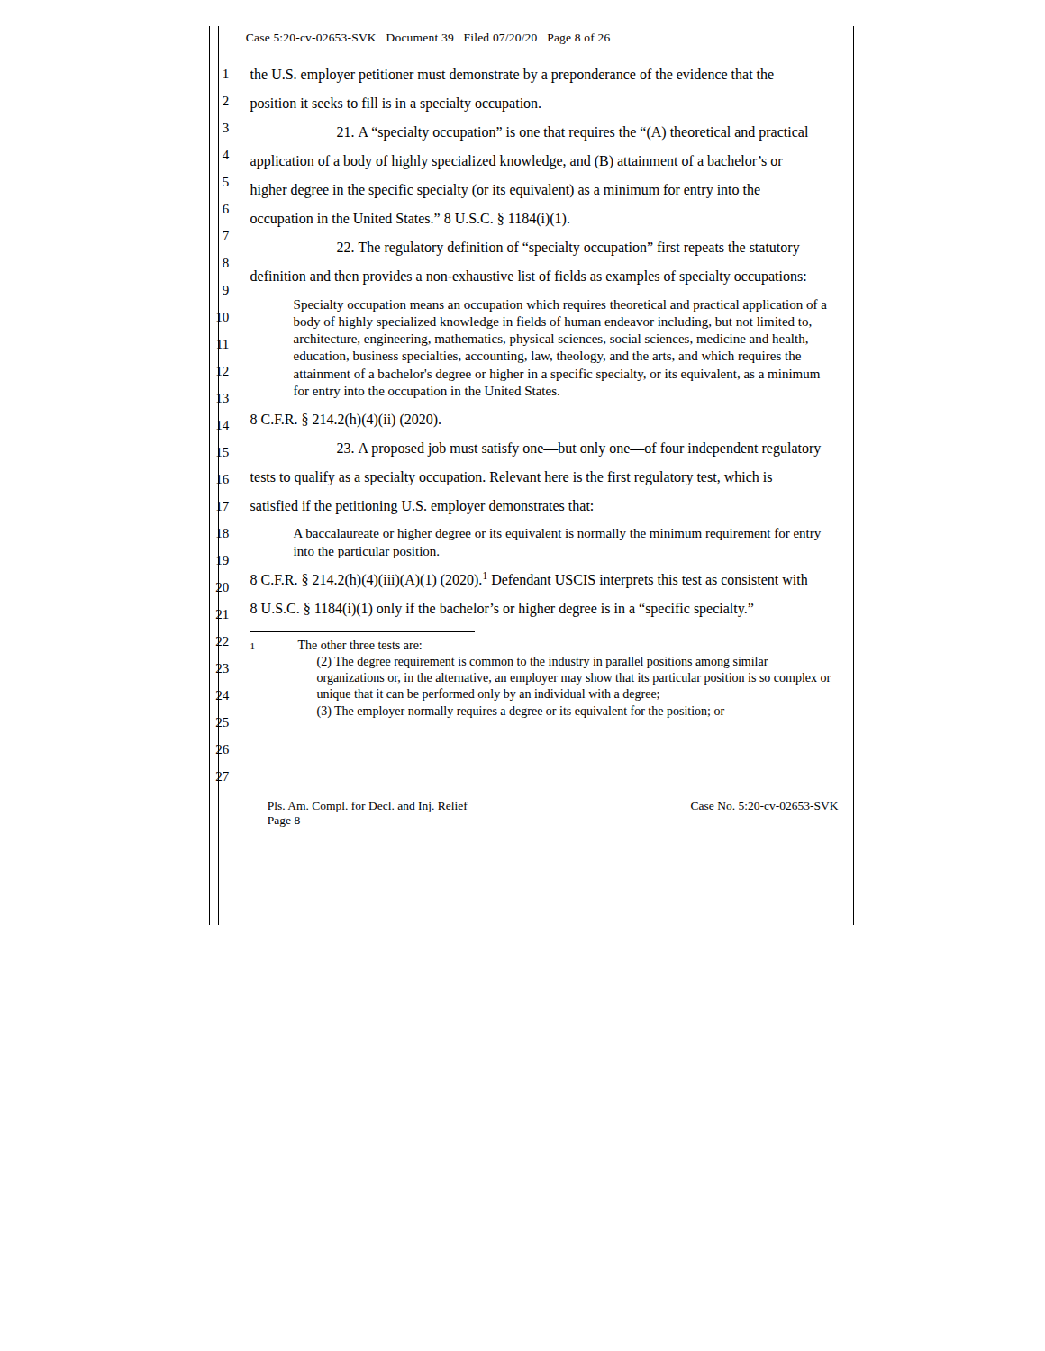Case 5:20-cv-02653-SVK Document 39 Filed 07/20/20 Page 8 of 26
1
2
3
4
5
6
7
8
9
10
11
12
13
14
15
16
17
18
19
20
21
22
23
24
25
26
27
the U.S. employer petitioner must demonstrate by a preponderance of the evidence that the
position it seeks to fill is in a specialty occupation.
21. A “specialty occupation” is one that requires the “(A) theoretical and practical
application of a body of highly specialized knowledge, and (B) attainment of a bachelor’s or
higher degree in the specific specialty (or its equivalent) as a minimum for entry into the
occupation in the United States.” 8 U.S.C. § 1184(i)(1).
22. The regulatory definition of “specialty occupation” first repeats the statutory
definition and then provides a non-exhaustive list of fields as examples of specialty occupations:
Specialty occupation means an occupation which requires theoretical and practical application of a body of highly specialized knowledge in fields of human endeavor including, but not limited to, architecture, engineering, mathematics, physical sciences, social sciences, medicine and health, education, business specialties, accounting, law, theology, and the arts, and which requires the attainment of a bachelor's degree or higher in a specific specialty, or its equivalent, as a minimum for entry into the occupation in the United States.
8 C.F.R. § 214.2(h)(4)(ii) (2020).
23. A proposed job must satisfy one—but only one—of four independent regulatory
tests to qualify as a specialty occupation. Relevant here is the first regulatory test, which is
satisfied if the petitioning U.S. employer demonstrates that:
A baccalaureate or higher degree or its equivalent is normally the minimum requirement for entry into the particular position.
8 C.F.R. § 214.2(h)(4)(iii)(A)(1) (2020).1 Defendant USCIS interprets this test as consistent with
8 U.S.C. § 1184(i)(1) only if the bachelor’s or higher degree is in a “specific specialty.”
1
The other three tests are:
(2) The degree requirement is common to the industry in parallel positions among similar organizations or, in the alternative, an employer may show that its particular position is so complex or unique that it can be performed only by an individual with a degree;
(3) The employer normally requires a degree or its equivalent for the position; or
Pls. Am. Compl. for Decl. and Inj. Relief
Page 8
Case No. 5:20-cv-02653-SVK